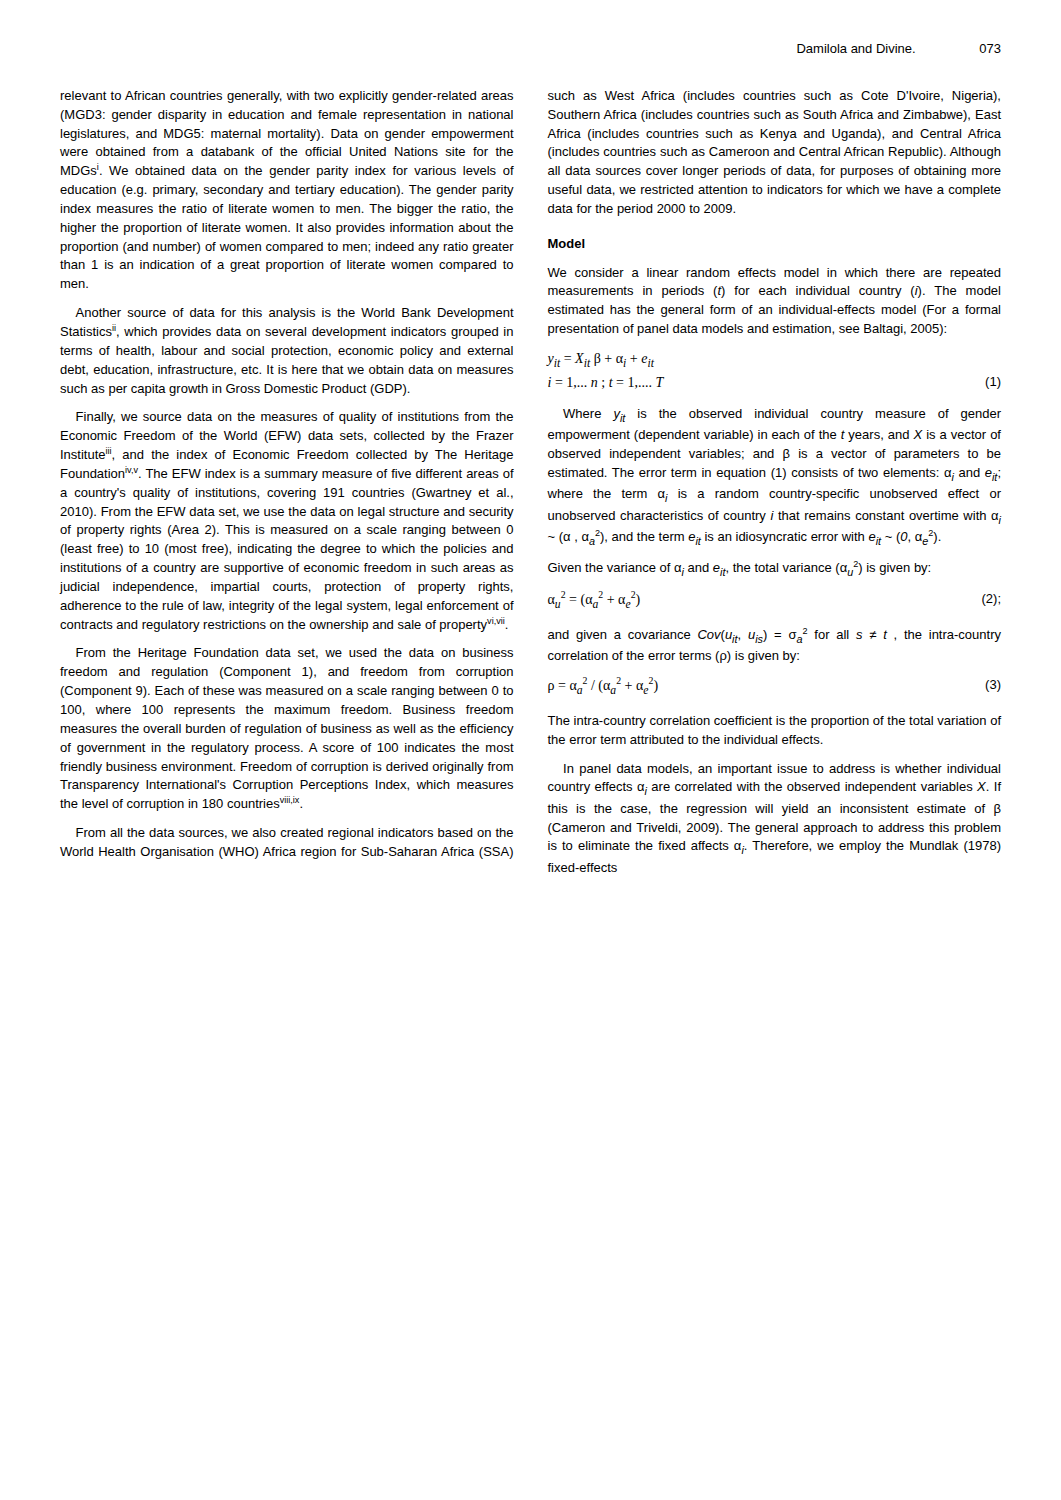Damilola and Divine. 073
relevant to African countries generally, with two explicitly gender-related areas (MGD3: gender disparity in education and female representation in national legislatures, and MDG5: maternal mortality). Data on gender empowerment were obtained from a databank of the official United Nations site for the MDGsi. We obtained data on the gender parity index for various levels of education (e.g. primary, secondary and tertiary education). The gender parity index measures the ratio of literate women to men. The bigger the ratio, the higher the proportion of literate women. It also provides information about the proportion (and number) of women compared to men; indeed any ratio greater than 1 is an indication of a great proportion of literate women compared to men.
Another source of data for this analysis is the World Bank Development Statisticsii, which provides data on several development indicators grouped in terms of health, labour and social protection, economic policy and external debt, education, infrastructure, etc. It is here that we obtain data on measures such as per capita growth in Gross Domestic Product (GDP).
Finally, we source data on the measures of quality of institutions from the Economic Freedom of the World (EFW) data sets, collected by the Frazer Instituteiii, and the index of Economic Freedom collected by The Heritage Foundationiv,v. The EFW index is a summary measure of five different areas of a country's quality of institutions, covering 191 countries (Gwartney et al., 2010). From the EFW data set, we use the data on legal structure and security of property rights (Area 2). This is measured on a scale ranging between 0 (least free) to 10 (most free), indicating the degree to which the policies and institutions of a country are supportive of economic freedom in such areas as judicial independence, impartial courts, protection of property rights, adherence to the rule of law, integrity of the legal system, legal enforcement of contracts and regulatory restrictions on the ownership and sale of propertyvi,vii.
From the Heritage Foundation data set, we used the data on business freedom and regulation (Component 1), and freedom from corruption (Component 9). Each of these was measured on a scale ranging between 0 to 100, where 100 represents the maximum freedom. Business freedom measures the overall burden of regulation of business as well as the efficiency of government in the regulatory process. A score of 100 indicates the most friendly business environment. Freedom of corruption is derived originally from Transparency International's Corruption Perceptions Index, which measures the level of corruption in 180 countriesviii,ix.
From all the data sources, we also created regional indicators based on the World Health Organisation (WHO) Africa region for Sub-Saharan Africa (SSA) such as West Africa (includes countries such as Cote D'Ivoire, Nigeria), Southern Africa (includes countries such as South Africa and Zimbabwe), East Africa (includes countries such as Kenya and Uganda), and Central Africa (includes countries such as Cameroon and Central African Republic). Although all data sources cover longer periods of data, for purposes of obtaining more useful data, we restricted attention to indicators for which we have a complete data for the period 2000 to 2009.
Model
We consider a linear random effects model in which there are repeated measurements in periods (t) for each individual country (i). The model estimated has the general form of an individual-effects model (For a formal presentation of panel data models and estimation, see Baltagi, 2005):
yit = Xit β + αi + eit i = 1,... n ; t = 1,.... T (1)
Where yit is the observed individual country measure of gender empowerment (dependent variable) in each of the t years, and X is a vector of observed independent variables; and β is a vector of parameters to be estimated. The error term in equation (1) consists of two elements: αi and eit; where the term αi is a random country-specific unobserved effect or unobserved characteristics of country i that remains constant overtime with αi ~ (α , αa2), and the term eit is an idiosyncratic error with eit ~ (0, αe2).
Given the variance of αi and eit, the total variance (αu2) is given by:
αu2 = (αa2 + αe2) (2);
and given a covariance Cov(uit, uis) = σa2 for all s ≠ t , the intra-country correlation of the error terms (ρ) is given by:
ρ = αa2 / (αa2 + αe2) (3)
The intra-country correlation coefficient is the proportion of the total variation of the error term attributed to the individual effects.
In panel data models, an important issue to address is whether individual country effects αi are correlated with the observed independent variables X. If this is the case, the regression will yield an inconsistent estimate of β (Cameron and Triveldi, 2009). The general approach to address this problem is to eliminate the fixed affects αi. Therefore, we employ the Mundlak (1978) fixed-effects